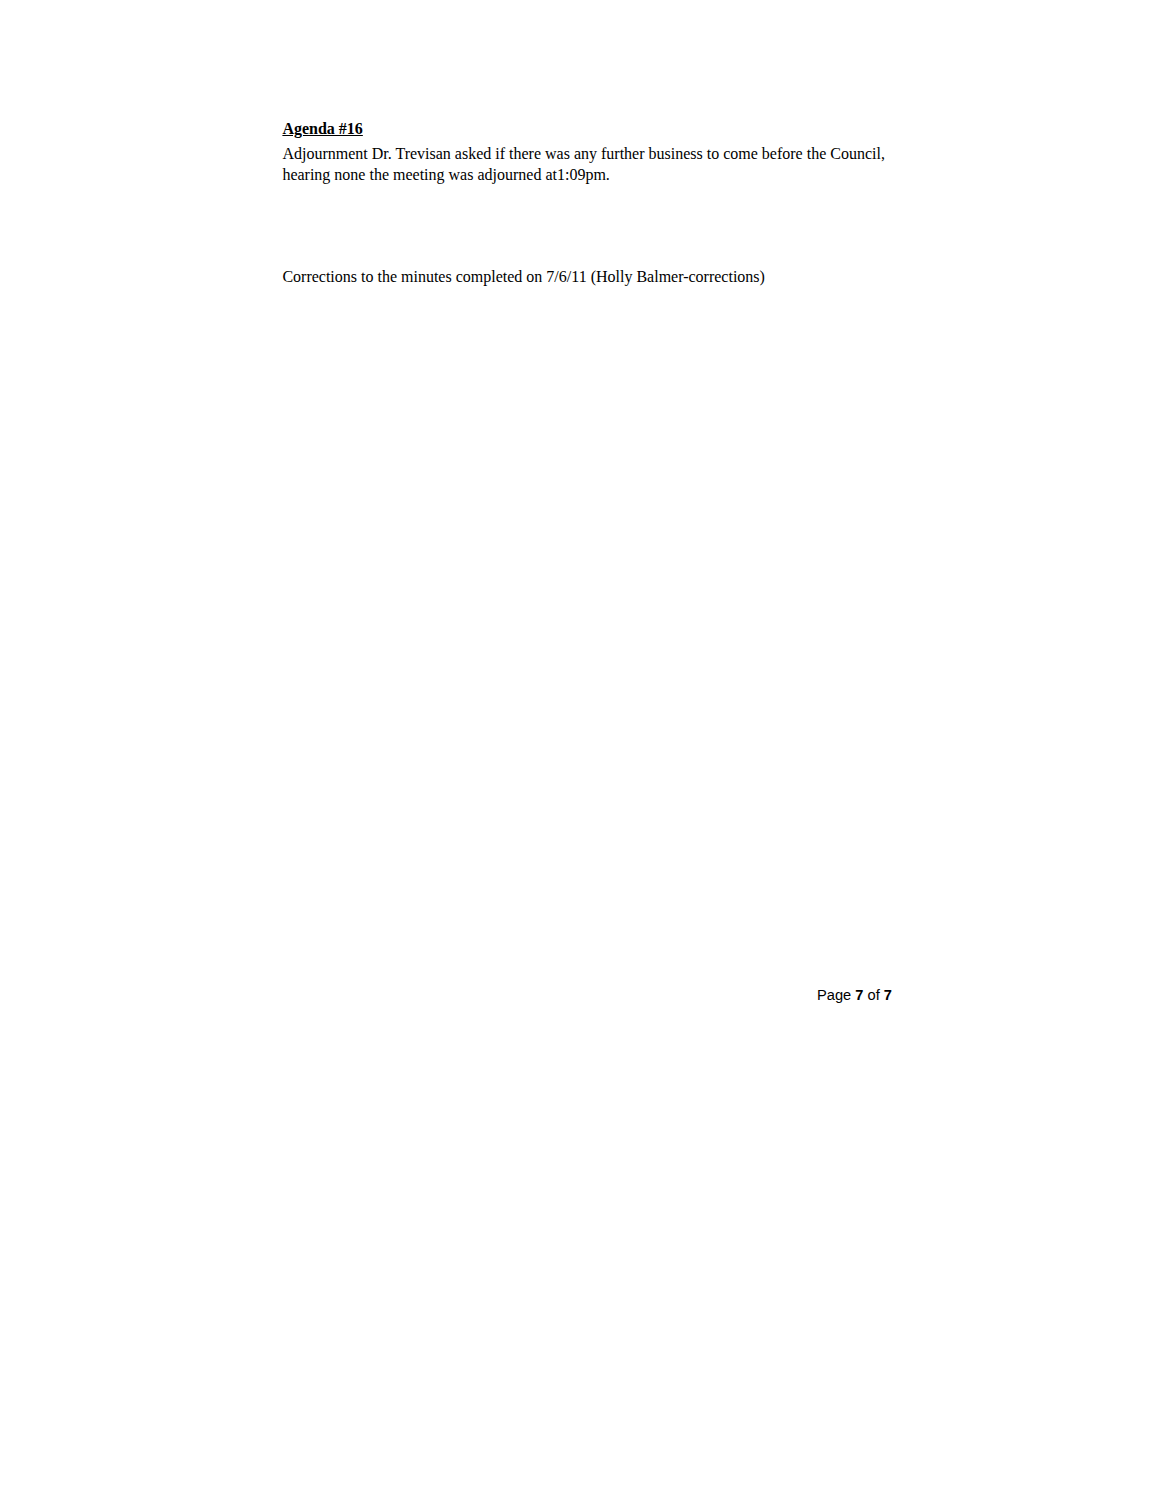Agenda #16
Adjournment Dr. Trevisan asked if there was any further business to come before the Council, hearing none the meeting was adjourned at1:09pm.
Corrections to the minutes completed on 7/6/11 (Holly Balmer-corrections)
Page 7 of 7